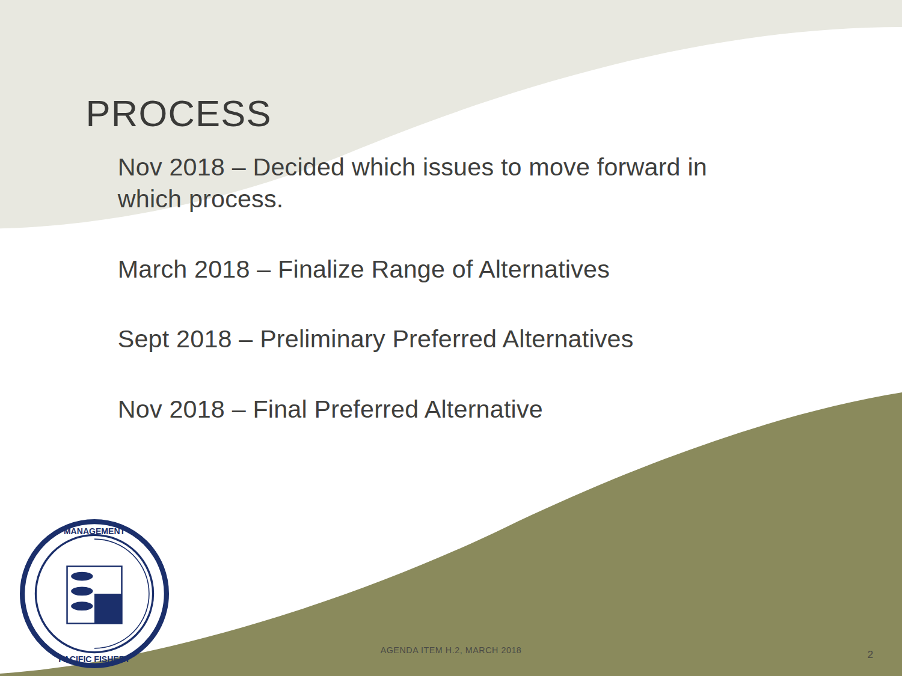PROCESS
Nov 2018 – Decided which issues to move forward in which process.
March 2018 – Finalize Range of Alternatives
Sept 2018 – Preliminary Preferred Alternatives
Nov 2018 – Final Preferred Alternative
AGENDA ITEM H.2, MARCH 2018
2